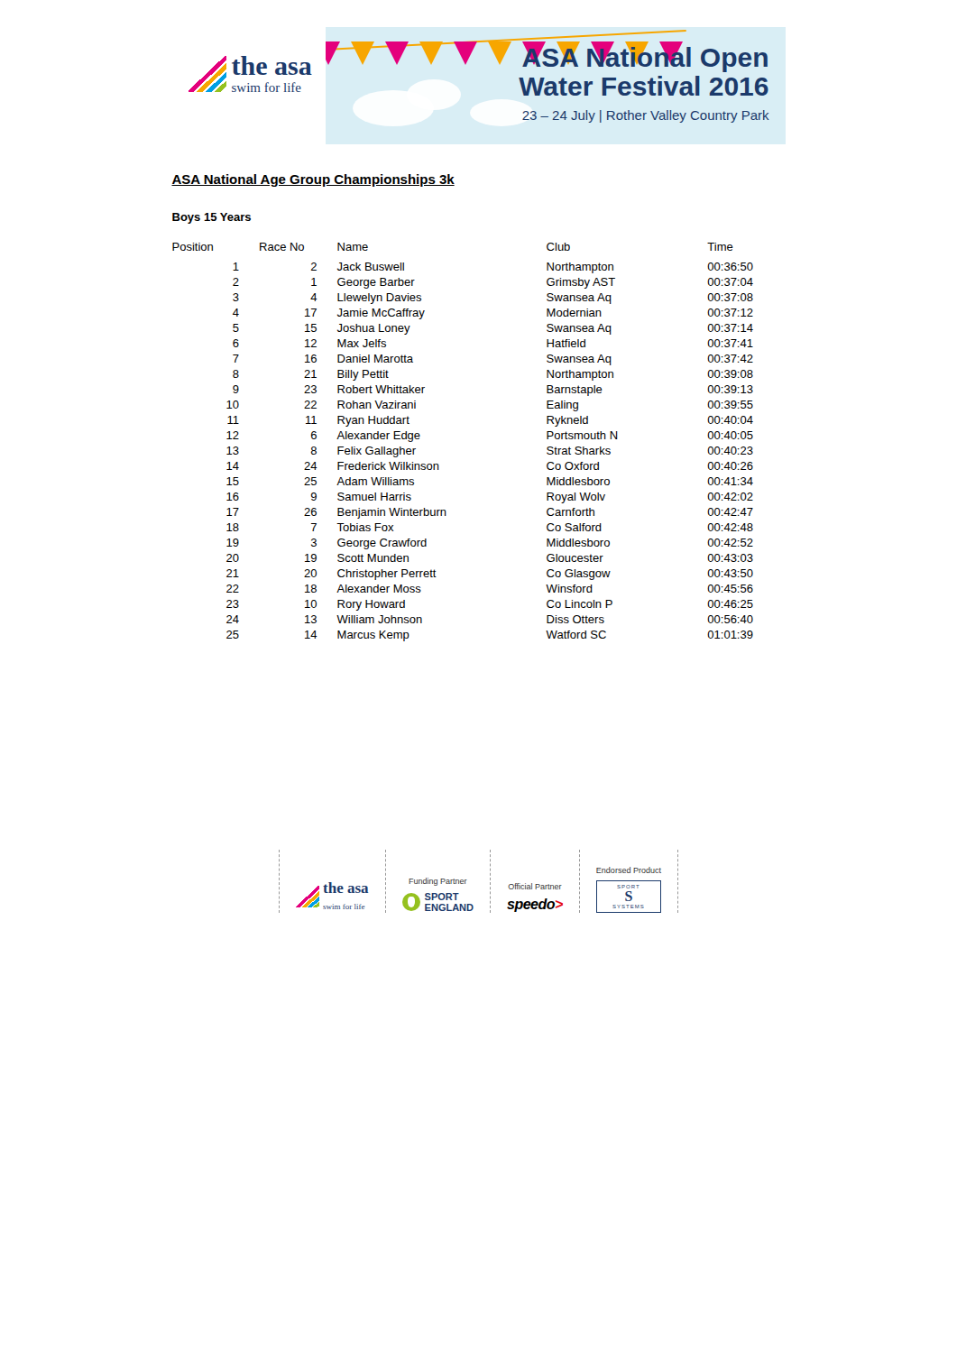the asa
swim for life
ASA National Open
Water Festival 2016
23 – 24 July | Rother Valley Country Park
ASA National Age Group Championships 3k
Boys 15 Years
| Position | Race No | Name | Club | Time |
| --- | --- | --- | --- | --- |
| 1 | 2 | Jack Buswell | Northampton | 00:36:50 |
| 2 | 1 | George Barber | Grimsby AST | 00:37:04 |
| 3 | 4 | Llewelyn Davies | Swansea Aq | 00:37:08 |
| 4 | 17 | Jamie McCaffray | Modernian | 00:37:12 |
| 5 | 15 | Joshua Loney | Swansea Aq | 00:37:14 |
| 6 | 12 | Max Jelfs | Hatfield | 00:37:41 |
| 7 | 16 | Daniel Marotta | Swansea Aq | 00:37:42 |
| 8 | 21 | Billy Pettit | Northampton | 00:39:08 |
| 9 | 23 | Robert Whittaker | Barnstaple | 00:39:13 |
| 10 | 22 | Rohan Vazirani | Ealing | 00:39:55 |
| 11 | 11 | Ryan Huddart | Rykneld | 00:40:04 |
| 12 | 6 | Alexander Edge | Portsmouth N | 00:40:05 |
| 13 | 8 | Felix Gallagher | Strat Sharks | 00:40:23 |
| 14 | 24 | Frederick Wilkinson | Co Oxford | 00:40:26 |
| 15 | 25 | Adam Williams | Middlesboro | 00:41:34 |
| 16 | 9 | Samuel Harris | Royal Wolv | 00:42:02 |
| 17 | 26 | Benjamin Winterburn | Carnforth | 00:42:47 |
| 18 | 7 | Tobias Fox | Co Salford | 00:42:48 |
| 19 | 3 | George Crawford | Middlesboro | 00:42:52 |
| 20 | 19 | Scott Munden | Gloucester | 00:43:03 |
| 21 | 20 | Christopher Perrett | Co Glasgow | 00:43:50 |
| 22 | 18 | Alexander Moss | Winsford | 00:45:56 |
| 23 | 10 | Rory Howard | Co Lincoln P | 00:46:25 |
| 24 | 13 | William Johnson | Diss Otters | 00:56:40 |
| 25 | 14 | Marcus Kemp | Watford SC | 01:01:39 |
the asa
swim for life
Funding Partner
SPORT
ENGLAND
Official Partner
speedo>
Endorsed Product
SPORT
S
SYSTEMS